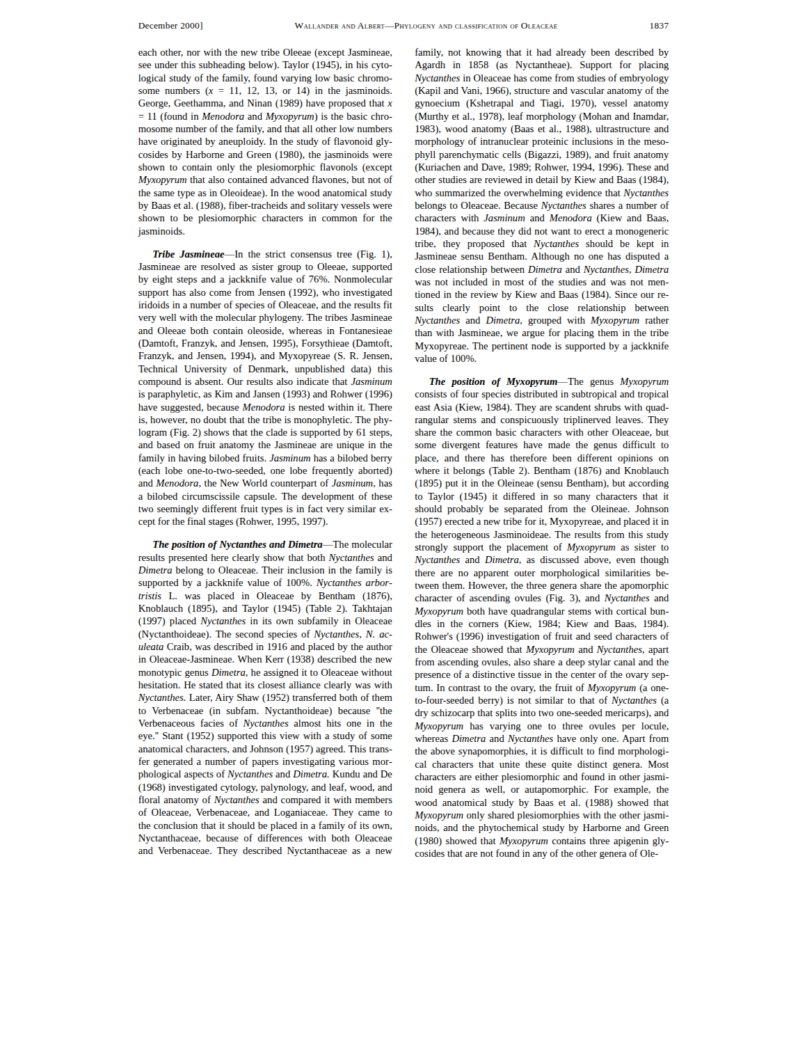December 2000] Wallander and Albert—Phylogeny and classification of Oleaceae 1837
each other, nor with the new tribe Oleeae (except Jasmineae, see under this subheading below). Taylor (1945), in his cytological study of the family, found varying low basic chromosome numbers (x = 11, 12, 13, or 14) in the jasminoids. George, Geethamma, and Ninan (1989) have proposed that x = 11 (found in Menodora and Myxopyrum) is the basic chromosome number of the family, and that all other low numbers have originated by aneuploidy. In the study of flavonoid glycosides by Harborne and Green (1980), the jasminoids were shown to contain only the plesiomorphic flavonols (except Myxopyrum that also contained advanced flavones, but not of the same type as in Oleoideae). In the wood anatomical study by Baas et al. (1988), fiber-tracheids and solitary vessels were shown to be plesiomorphic characters in common for the jasminoids.
Tribe Jasmineae—In the strict consensus tree (Fig. 1), Jasmineae are resolved as sister group to Oleeae, supported by eight steps and a jackknife value of 76%. Nonmolecular support has also come from Jensen (1992), who investigated iridoids in a number of species of Oleaceae, and the results fit very well with the molecular phylogeny. The tribes Jasmineae and Oleeae both contain oleoside, whereas in Fontanesieae (Damtoft, Franzyk, and Jensen, 1995), Forsythieae (Damtoft, Franzyk, and Jensen, 1994), and Myxopyreae (S. R. Jensen, Technical University of Denmark, unpublished data) this compound is absent. Our results also indicate that Jasminum is paraphyletic, as Kim and Jansen (1993) and Rohwer (1996) have suggested, because Menodora is nested within it. There is, however, no doubt that the tribe is monophyletic. The phylogram (Fig. 2) shows that the clade is supported by 61 steps, and based on fruit anatomy the Jasmineae are unique in the family in having bilobed fruits. Jasminum has a bilobed berry (each lobe one-to-two-seeded, one lobe frequently aborted) and Menodora, the New World counterpart of Jasminum, has a bilobed circumscissile capsule. The development of these two seemingly different fruit types is in fact very similar except for the final stages (Rohwer, 1995, 1997).
The position of Nyctanthes and Dimetra—The molecular results presented here clearly show that both Nyctanthes and Dimetra belong to Oleaceae. Their inclusion in the family is supported by a jackknife value of 100%. Nyctanthes arbortristis L. was placed in Oleaceae by Bentham (1876), Knoblauch (1895), and Taylor (1945) (Table 2). Takhtajan (1997) placed Nyctanthes in its own subfamily in Oleaceae (Nyctanthoideae). The second species of Nyctanthes, N. aculeata Craib, was described in 1916 and placed by the author in Oleaceae-Jasmineae. When Kerr (1938) described the new monotypic genus Dimetra, he assigned it to Oleaceae without hesitation. He stated that its closest alliance clearly was with Nyctanthes. Later, Airy Shaw (1952) transferred both of them to Verbenaceae (in subfam. Nyctanthoideae) because ''the Verbenaceous facies of Nyctanthes almost hits one in the eye.'' Stant (1952) supported this view with a study of some anatomical characters, and Johnson (1957) agreed. This transfer generated a number of papers investigating various morphological aspects of Nyctanthes and Dimetra. Kundu and De (1968) investigated cytology, palynology, and leaf, wood, and floral anatomy of Nyctanthes and compared it with members of Oleaceae, Verbenaceae, and Loganiaceae. They came to the conclusion that it should be placed in a family of its own, Nyctanthaceae, because of differences with both Oleaceae and Verbenaceae. They described Nyctanthaceae as a new family, not knowing that it had already been described by Agardh in 1858 (as Nyctantheae). Support for placing Nyctanthes in Oleaceae has come from studies of embryology (Kapil and Vani, 1966), structure and vascular anatomy of the gynoecium (Kshetrapal and Tiagi, 1970), vessel anatomy (Murthy et al., 1978), leaf morphology (Mohan and Inamdar, 1983), wood anatomy (Baas et al., 1988), ultrastructure and morphology of intranuclear proteinic inclusions in the mesophyll parenchymatic cells (Bigazzi, 1989), and fruit anatomy (Kuriachen and Dave, 1989; Rohwer, 1994, 1996). These and other studies are reviewed in detail by Kiew and Baas (1984), who summarized the overwhelming evidence that Nyctanthes belongs to Oleaceae. Because Nyctanthes shares a number of characters with Jasminum and Menodora (Kiew and Baas, 1984), and because they did not want to erect a monogeneric tribe, they proposed that Nyctanthes should be kept in Jasmineae sensu Bentham. Although no one has disputed a close relationship between Dimetra and Nyctanthes, Dimetra was not included in most of the studies and was not mentioned in the review by Kiew and Baas (1984). Since our results clearly point to the close relationship between Nyctanthes and Dimetra, grouped with Myxopyrum rather than with Jasmineae, we argue for placing them in the tribe Myxopyreae. The pertinent node is supported by a jackknife value of 100%.
The position of Myxopyrum—The genus Myxopyrum consists of four species distributed in subtropical and tropical east Asia (Kiew, 1984). They are scandent shrubs with quadrangular stems and conspicuously triplinerved leaves. They share the common basic characters with other Oleaceae, but some divergent features have made the genus difficult to place, and there has therefore been different opinions on where it belongs (Table 2). Bentham (1876) and Knoblauch (1895) put it in the Oleineae (sensu Bentham), but according to Taylor (1945) it differed in so many characters that it should probably be separated from the Oleineae. Johnson (1957) erected a new tribe for it, Myxopyreae, and placed it in the heterogeneous Jasminoideae. The results from this study strongly support the placement of Myxopyrum as sister to Nyctanthes and Dimetra, as discussed above, even though there are no apparent outer morphological similarities between them. However, the three genera share the apomorphic character of ascending ovules (Fig. 3), and Nyctanthes and Myxopyrum both have quadrangular stems with cortical bundles in the corners (Kiew, 1984; Kiew and Baas, 1984). Rohwer's (1996) investigation of fruit and seed characters of the Oleaceae showed that Myxopyrum and Nyctanthes, apart from ascending ovules, also share a deep stylar canal and the presence of a distinctive tissue in the center of the ovary septum. In contrast to the ovary, the fruit of Myxopyrum (a one-to-four-seeded berry) is not similar to that of Nyctanthes (a dry schizocarp that splits into two one-seeded mericarps), and Myxopyrum has varying one to three ovules per locule, whereas Dimetra and Nyctanthes have only one. Apart from the above synapomorphies, it is difficult to find morphological characters that unite these quite distinct genera. Most characters are either plesiomorphic and found in other jasminoid genera as well, or autapomorphic. For example, the wood anatomical study by Baas et al. (1988) showed that Myxopyrum only shared plesiomorphies with the other jasminoids, and the phytochemical study by Harborne and Green (1980) showed that Myxopyrum contains three apigenin glycosides that are not found in any of the other genera of Ole-